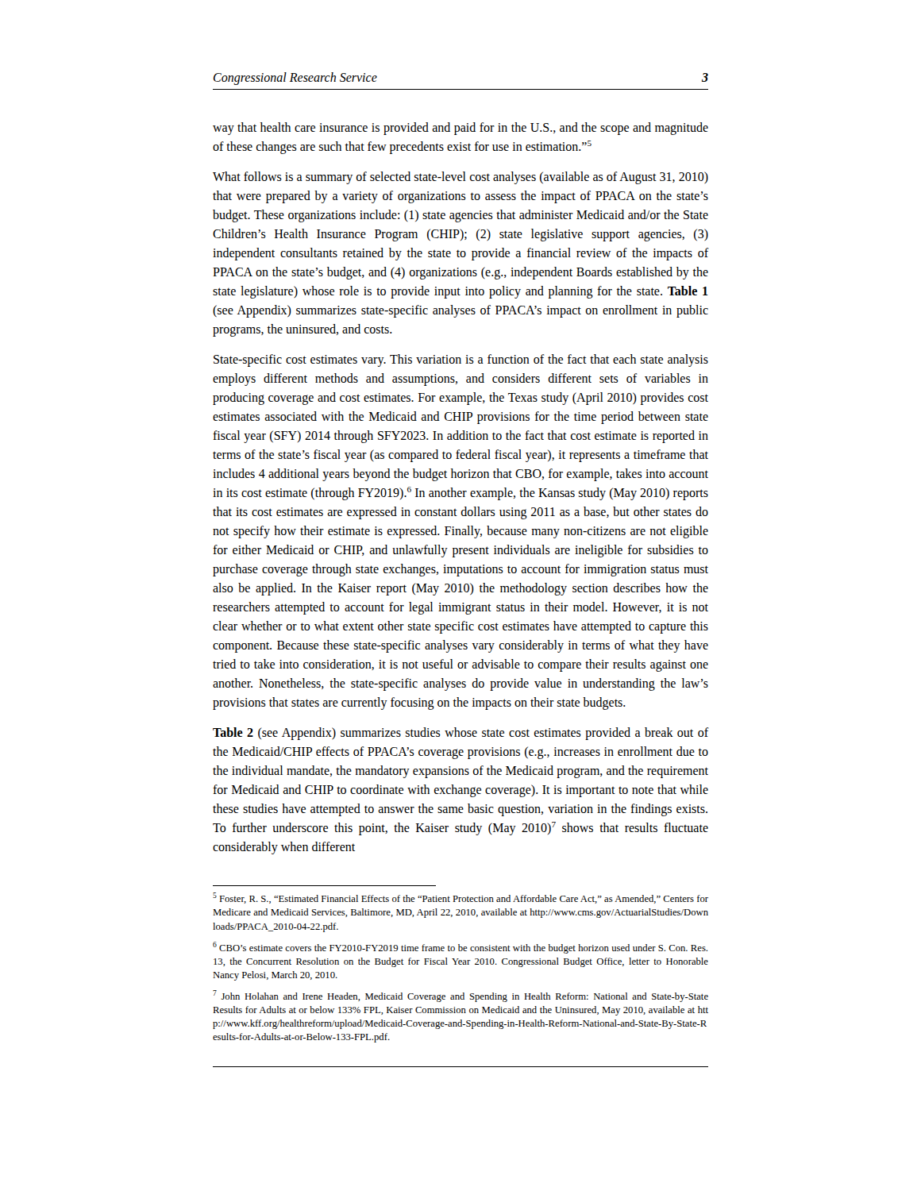Congressional Research Service 3
way that health care insurance is provided and paid for in the U.S., and the scope and magnitude of these changes are such that few precedents exist for use in estimation.”5
What follows is a summary of selected state-level cost analyses (available as of August 31, 2010) that were prepared by a variety of organizations to assess the impact of PPACA on the state’s budget. These organizations include: (1) state agencies that administer Medicaid and/or the State Children’s Health Insurance Program (CHIP); (2) state legislative support agencies, (3) independent consultants retained by the state to provide a financial review of the impacts of PPACA on the state’s budget, and (4) organizations (e.g., independent Boards established by the state legislature) whose role is to provide input into policy and planning for the state. Table 1 (see Appendix) summarizes state-specific analyses of PPACA’s impact on enrollment in public programs, the uninsured, and costs.
State-specific cost estimates vary. This variation is a function of the fact that each state analysis employs different methods and assumptions, and considers different sets of variables in producing coverage and cost estimates. For example, the Texas study (April 2010) provides cost estimates associated with the Medicaid and CHIP provisions for the time period between state fiscal year (SFY) 2014 through SFY2023. In addition to the fact that cost estimate is reported in terms of the state’s fiscal year (as compared to federal fiscal year), it represents a timeframe that includes 4 additional years beyond the budget horizon that CBO, for example, takes into account in its cost estimate (through FY2019).6 In another example, the Kansas study (May 2010) reports that its cost estimates are expressed in constant dollars using 2011 as a base, but other states do not specify how their estimate is expressed. Finally, because many non-citizens are not eligible for either Medicaid or CHIP, and unlawfully present individuals are ineligible for subsidies to purchase coverage through state exchanges, imputations to account for immigration status must also be applied. In the Kaiser report (May 2010) the methodology section describes how the researchers attempted to account for legal immigrant status in their model. However, it is not clear whether or to what extent other state specific cost estimates have attempted to capture this component. Because these state-specific analyses vary considerably in terms of what they have tried to take into consideration, it is not useful or advisable to compare their results against one another. Nonetheless, the state-specific analyses do provide value in understanding the law’s provisions that states are currently focusing on the impacts on their state budgets.
Table 2 (see Appendix) summarizes studies whose state cost estimates provided a break out of the Medicaid/CHIP effects of PPACA’s coverage provisions (e.g., increases in enrollment due to the individual mandate, the mandatory expansions of the Medicaid program, and the requirement for Medicaid and CHIP to coordinate with exchange coverage). It is important to note that while these studies have attempted to answer the same basic question, variation in the findings exists. To further underscore this point, the Kaiser study (May 2010)7 shows that results fluctuate considerably when different
5 Foster, R. S., “Estimated Financial Effects of the “Patient Protection and Affordable Care Act,” as Amended,” Centers for Medicare and Medicaid Services, Baltimore, MD, April 22, 2010, available at http://www.cms.gov/ActuarialStudies/Downloads/PPACA_2010-04-22.pdf.
6 CBO’s estimate covers the FY2010-FY2019 time frame to be consistent with the budget horizon used under S. Con. Res. 13, the Concurrent Resolution on the Budget for Fiscal Year 2010. Congressional Budget Office, letter to Honorable Nancy Pelosi, March 20, 2010.
7 John Holahan and Irene Headen, Medicaid Coverage and Spending in Health Reform: National and State-by-State Results for Adults at or below 133% FPL, Kaiser Commission on Medicaid and the Uninsured, May 2010, available at http://www.kff.org/healthreform/upload/Medicaid-Coverage-and-Spending-in-Health-Reform-National-and-State-By-State-Results-for-Adults-at-or-Below-133-FPL.pdf.